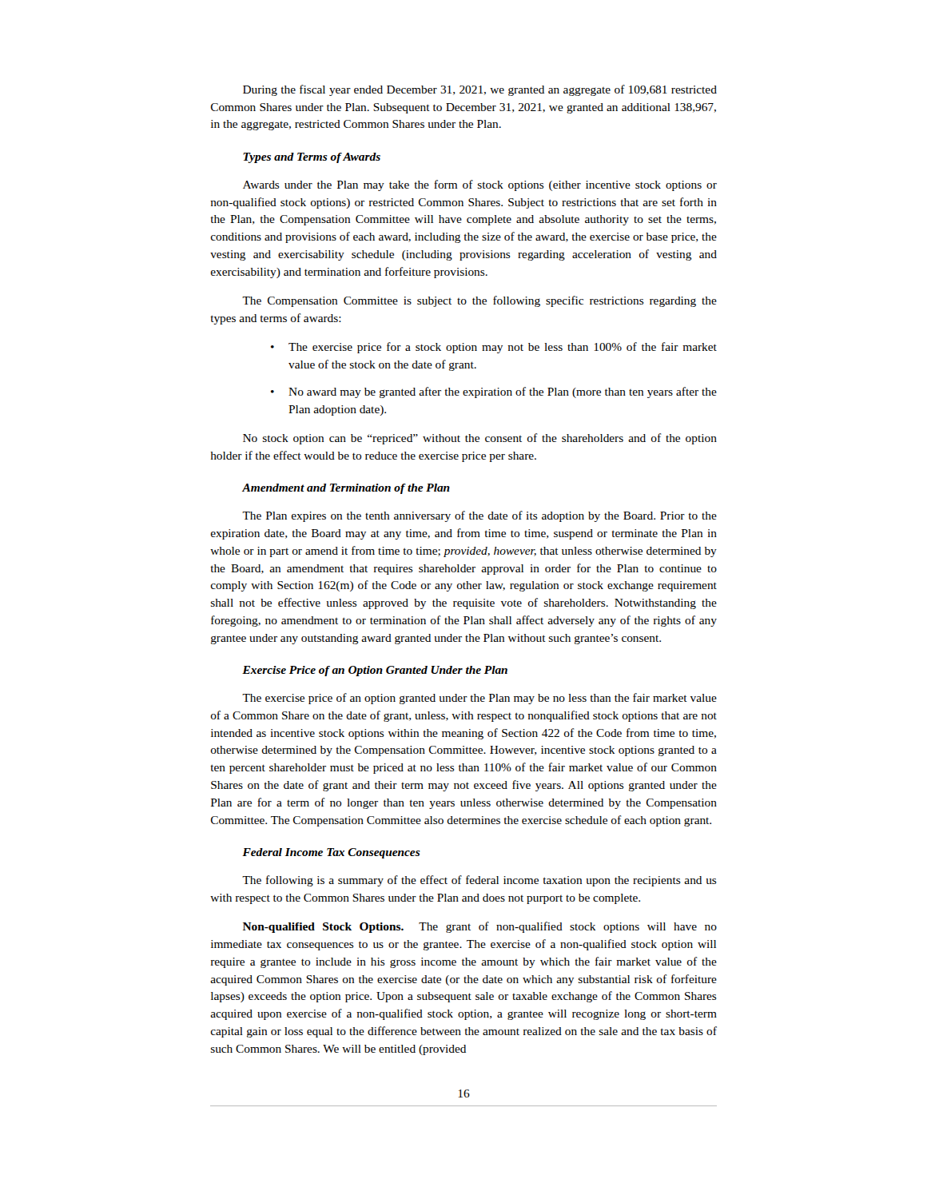During the fiscal year ended December 31, 2021, we granted an aggregate of 109,681 restricted Common Shares under the Plan. Subsequent to December 31, 2021, we granted an additional 138,967, in the aggregate, restricted Common Shares under the Plan.
Types and Terms of Awards
Awards under the Plan may take the form of stock options (either incentive stock options or non-qualified stock options) or restricted Common Shares. Subject to restrictions that are set forth in the Plan, the Compensation Committee will have complete and absolute authority to set the terms, conditions and provisions of each award, including the size of the award, the exercise or base price, the vesting and exercisability schedule (including provisions regarding acceleration of vesting and exercisability) and termination and forfeiture provisions.
The Compensation Committee is subject to the following specific restrictions regarding the types and terms of awards:
The exercise price for a stock option may not be less than 100% of the fair market value of the stock on the date of grant.
No award may be granted after the expiration of the Plan (more than ten years after the Plan adoption date).
No stock option can be “repriced” without the consent of the shareholders and of the option holder if the effect would be to reduce the exercise price per share.
Amendment and Termination of the Plan
The Plan expires on the tenth anniversary of the date of its adoption by the Board. Prior to the expiration date, the Board may at any time, and from time to time, suspend or terminate the Plan in whole or in part or amend it from time to time; provided, however, that unless otherwise determined by the Board, an amendment that requires shareholder approval in order for the Plan to continue to comply with Section 162(m) of the Code or any other law, regulation or stock exchange requirement shall not be effective unless approved by the requisite vote of shareholders. Notwithstanding the foregoing, no amendment to or termination of the Plan shall affect adversely any of the rights of any grantee under any outstanding award granted under the Plan without such grantee’s consent.
Exercise Price of an Option Granted Under the Plan
The exercise price of an option granted under the Plan may be no less than the fair market value of a Common Share on the date of grant, unless, with respect to nonqualified stock options that are not intended as incentive stock options within the meaning of Section 422 of the Code from time to time, otherwise determined by the Compensation Committee. However, incentive stock options granted to a ten percent shareholder must be priced at no less than 110% of the fair market value of our Common Shares on the date of grant and their term may not exceed five years. All options granted under the Plan are for a term of no longer than ten years unless otherwise determined by the Compensation Committee. The Compensation Committee also determines the exercise schedule of each option grant.
Federal Income Tax Consequences
The following is a summary of the effect of federal income taxation upon the recipients and us with respect to the Common Shares under the Plan and does not purport to be complete.
Non-qualified Stock Options. The grant of non-qualified stock options will have no immediate tax consequences to us or the grantee. The exercise of a non-qualified stock option will require a grantee to include in his gross income the amount by which the fair market value of the acquired Common Shares on the exercise date (or the date on which any substantial risk of forfeiture lapses) exceeds the option price. Upon a subsequent sale or taxable exchange of the Common Shares acquired upon exercise of a non-qualified stock option, a grantee will recognize long or short-term capital gain or loss equal to the difference between the amount realized on the sale and the tax basis of such Common Shares. We will be entitled (provided
16